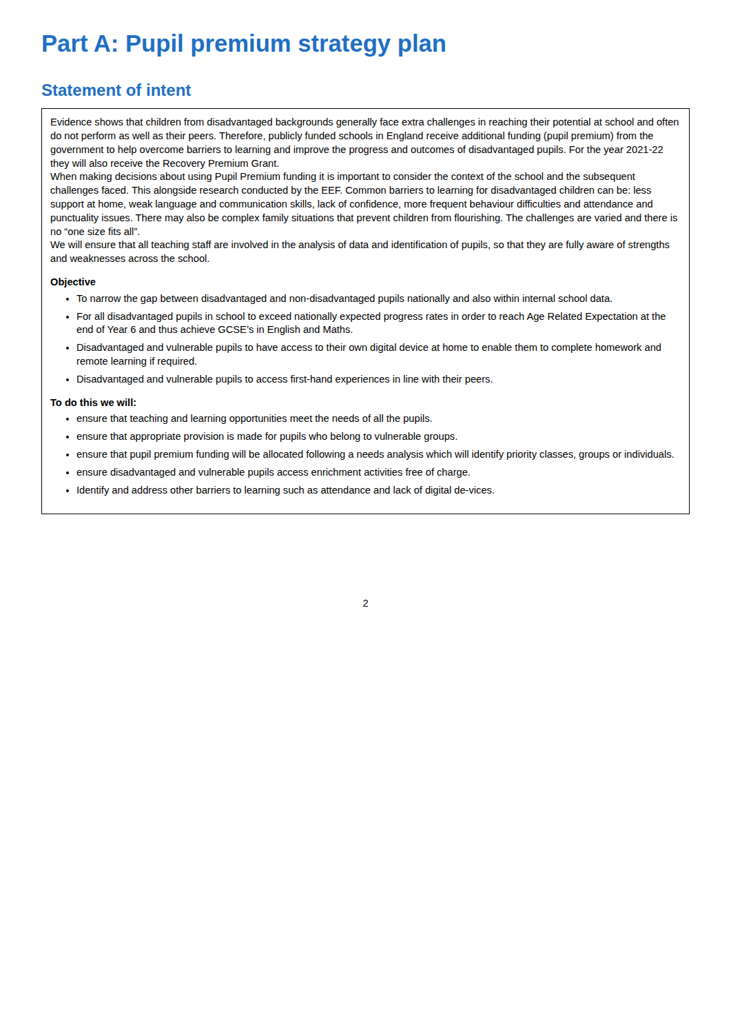Part A: Pupil premium strategy plan
Statement of intent
Evidence shows that children from disadvantaged backgrounds generally face extra challenges in reaching their potential at school and often do not perform as well as their peers. Therefore, publicly funded schools in England receive additional funding (pupil premium) from the government to help overcome barriers to learning and improve the progress and outcomes of disadvantaged pupils. For the year 2021-22 they will also receive the Recovery Premium Grant.
When making decisions about using Pupil Premium funding it is important to consider the context of the school and the subsequent challenges faced. This alongside research conducted by the EEF. Common barriers to learning for disadvantaged children can be: less support at home, weak language and communication skills, lack of confidence, more frequent behaviour difficulties and attendance and punctuality issues. There may also be complex family situations that prevent children from flourishing. The challenges are varied and there is no “one size fits all”.
We will ensure that all teaching staff are involved in the analysis of data and identification of pupils, so that they are fully aware of strengths and weaknesses across the school.
Objective
To narrow the gap between disadvantaged and non-disadvantaged pupils nationally and also within internal school data.
For all disadvantaged pupils in school to exceed nationally expected progress rates in order to reach Age Related Expectation at the end of Year 6 and thus achieve GCSE’s in English and Maths.
Disadvantaged and vulnerable pupils to have access to their own digital device at home to enable them to complete homework and remote learning if required.
Disadvantaged and vulnerable pupils to access first-hand experiences in line with their peers.
To do this we will:
ensure that teaching and learning opportunities meet the needs of all the pupils.
ensure that appropriate provision is made for pupils who belong to vulnerable groups.
ensure that pupil premium funding will be allocated following a needs analysis which will identify priority classes, groups or individuals.
ensure disadvantaged and vulnerable pupils access enrichment activities free of charge.
Identify and address other barriers to learning such as attendance and lack of digital de-vices.
2